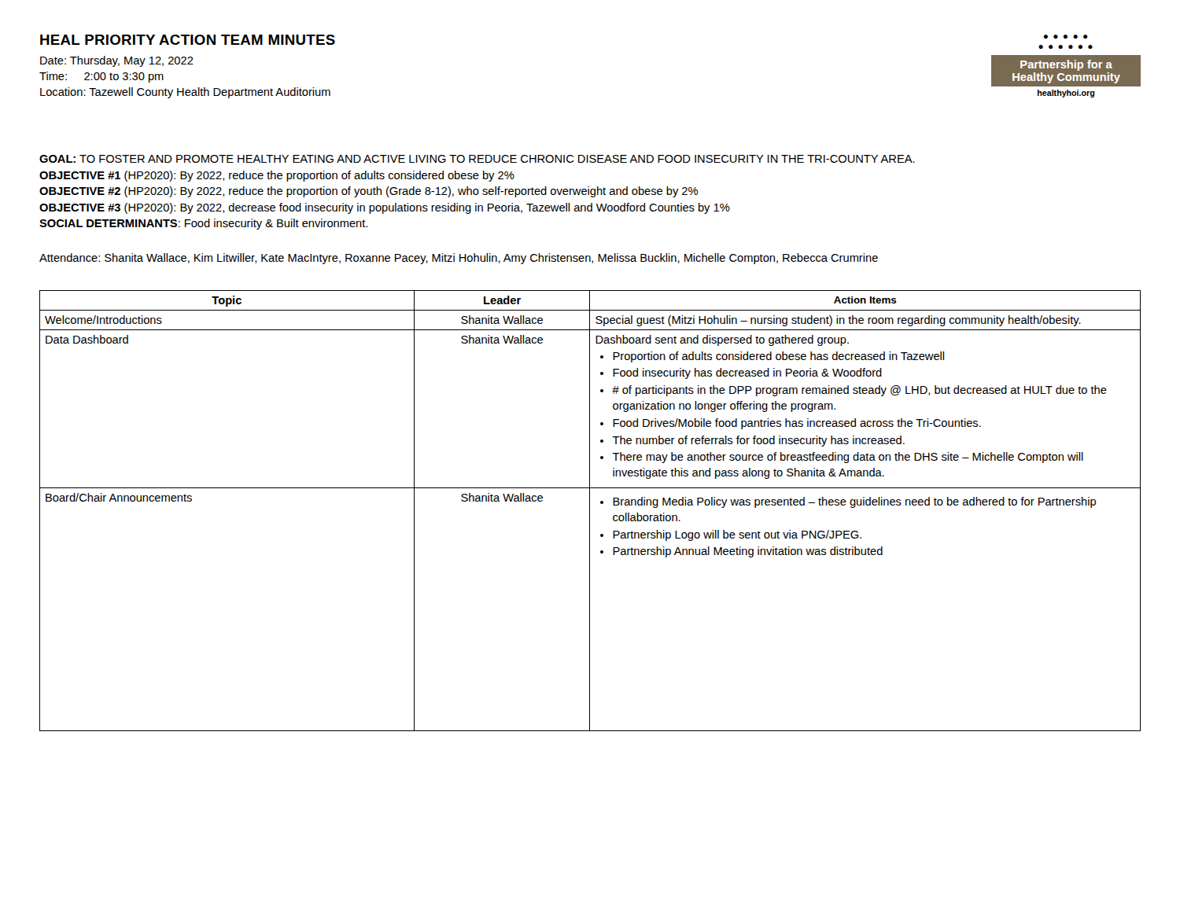● ● ● ● ●
● ● ● ● ● ●
Partnership for a
Healthy Community
healthyhoi.org
HEAL PRIORITY ACTION TEAM MINUTES
Date: Thursday, May 12, 2022
Time: 2:00 to 3:30 pm
Location: Tazewell County Health Department Auditorium
GOAL: TO FOSTER AND PROMOTE HEALTHY EATING AND ACTIVE LIVING TO REDUCE CHRONIC DISEASE AND FOOD INSECURITY IN THE TRI-COUNTY AREA.
OBJECTIVE #1 (HP2020): By 2022, reduce the proportion of adults considered obese by 2%
OBJECTIVE #2 (HP2020): By 2022, reduce the proportion of youth (Grade 8-12), who self-reported overweight and obese by 2%
OBJECTIVE #3 (HP2020): By 2022, decrease food insecurity in populations residing in Peoria, Tazewell and Woodford Counties by 1%
SOCIAL DETERMINANTS: Food insecurity & Built environment.
Attendance: Shanita Wallace, Kim Litwiller, Kate MacIntyre, Roxanne Pacey, Mitzi Hohulin, Amy Christensen, Melissa Bucklin, Michelle Compton, Rebecca Crumrine
| Topic | Leader | Action Items |
| --- | --- | --- |
| Welcome/Introductions | Shanita Wallace | Special guest (Mitzi Hohulin – nursing student) in the room regarding community health/obesity. |
| Data Dashboard | Shanita Wallace | Dashboard sent and dispersed to gathered group. Proportion of adults considered obese has decreased in Tazewell Food insecurity has decreased in Peoria & Woodford # of participants in the DPP program remained steady @ LHD, but decreased at HULT due to the organization no longer offering the program. Food Drives/Mobile food pantries has increased across the Tri-Counties. The number of referrals for food insecurity has increased. There may be another source of breastfeeding data on the DHS site – Michelle Compton will investigate this and pass along to Shanita & Amanda. |
| Board/Chair Announcements | Shanita Wallace | Branding Media Policy was presented – these guidelines need to be adhered to for Partnership collaboration. Partnership Logo will be sent out via PNG/JPEG. Partnership Annual Meeting invitation was distributed |